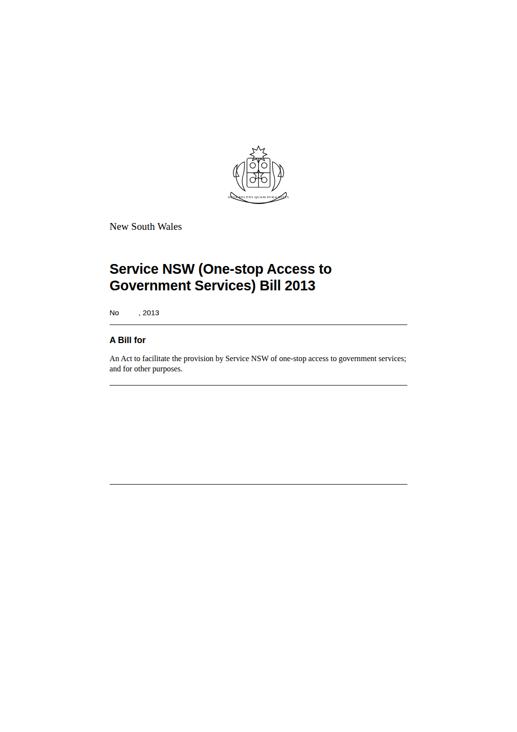New South Wales
Service NSW (One-stop Access to Government Services) Bill 2013
No , 2013
A Bill for
An Act to facilitate the provision by Service NSW of one-stop access to government services; and for other purposes.